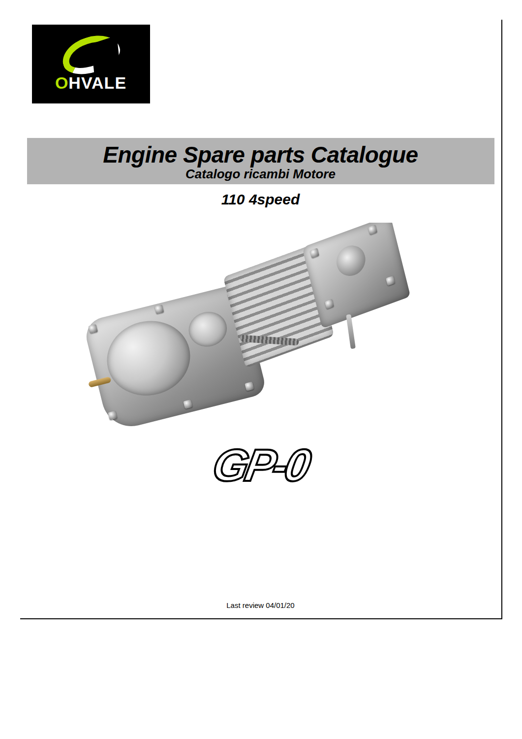OHVALE
Engine Spare parts Catalogue
Catalogo ricambi Motore
110 4speed
GP-0
Last review 04/01/20